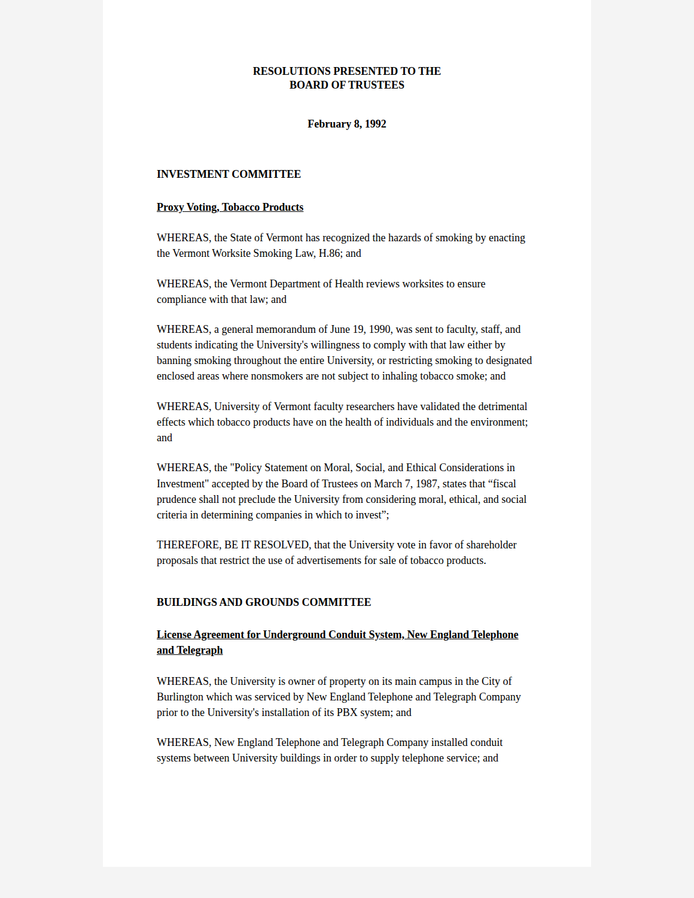RESOLUTIONS PRESENTED TO THE
BOARD OF TRUSTEES
February 8, 1992
INVESTMENT COMMITTEE
Proxy Voting, Tobacco Products
WHEREAS, the State of Vermont has recognized the hazards of smoking by enacting the Vermont Worksite Smoking Law, H.86; and
WHEREAS, the Vermont Department of Health reviews worksites to ensure compliance with that law; and
WHEREAS, a general memorandum of June 19, 1990, was sent to faculty, staff, and students indicating the University's willingness to comply with that law either by banning smoking throughout the entire University, or restricting smoking to designated enclosed areas where nonsmokers are not subject to inhaling tobacco smoke; and
WHEREAS, University of Vermont faculty researchers have validated the detrimental effects which tobacco products have on the health of individuals and the environment; and
WHEREAS, the "Policy Statement on Moral, Social, and Ethical Considerations in Investment" accepted by the Board of Trustees on March 7, 1987, states that “fiscal prudence shall not preclude the University from considering moral, ethical, and social criteria in determining companies in which to invest”;
THEREFORE, BE IT RESOLVED, that the University vote in favor of shareholder proposals that restrict the use of advertisements for sale of tobacco products.
BUILDINGS AND GROUNDS COMMITTEE
License Agreement for Underground Conduit System, New England Telephone and Telegraph
WHEREAS, the University is owner of property on its main campus in the City of Burlington which was serviced by New England Telephone and Telegraph Company prior to the University's installation of its PBX system; and
WHEREAS, New England Telephone and Telegraph Company installed conduit systems between University buildings in order to supply telephone service; and